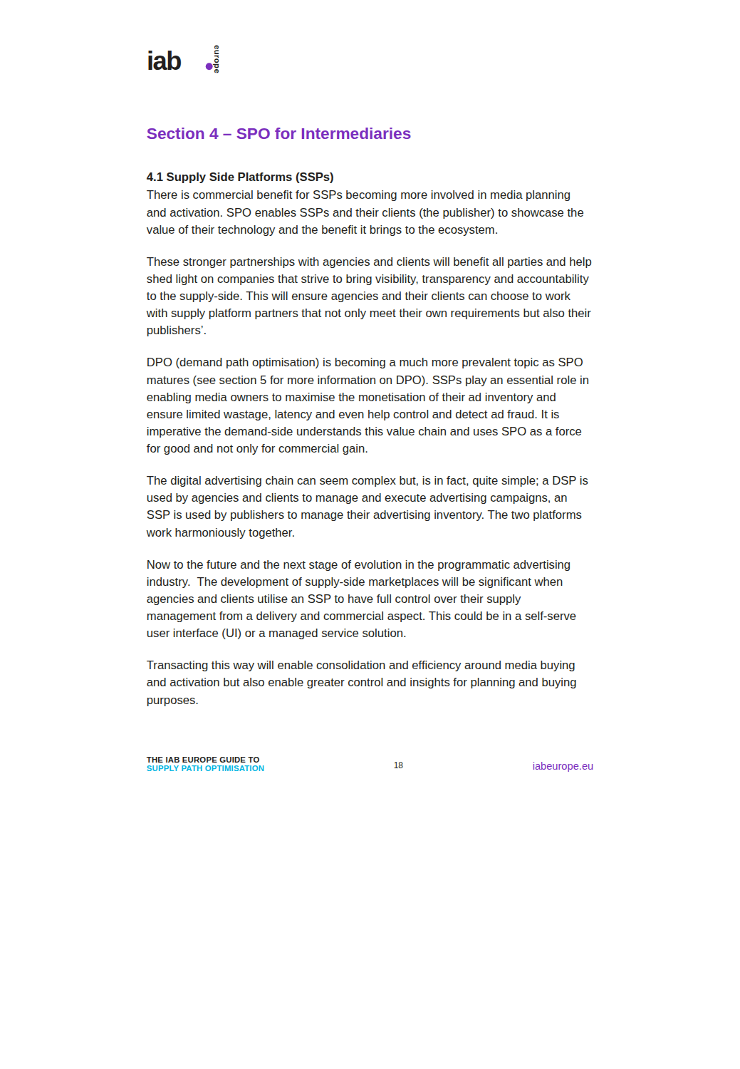IAB Europe europe iab
Section 4 – SPO for Intermediaries
4.1 Supply Side Platforms (SSPs)
There is commercial benefit for SSPs becoming more involved in media planning and activation. SPO enables SSPs and their clients (the publisher) to showcase the value of their technology and the benefit it brings to the ecosystem.
These stronger partnerships with agencies and clients will benefit all parties and help shed light on companies that strive to bring visibility, transparency and accountability to the supply-side. This will ensure agencies and their clients can choose to work with supply platform partners that not only meet their own requirements but also their publishers’.
DPO (demand path optimisation) is becoming a much more prevalent topic as SPO matures (see section 5 for more information on DPO). SSPs play an essential role in enabling media owners to maximise the monetisation of their ad inventory and ensure limited wastage, latency and even help control and detect ad fraud. It is imperative the demand-side understands this value chain and uses SPO as a force for good and not only for commercial gain.
The digital advertising chain can seem complex but, is in fact, quite simple; a DSP is used by agencies and clients to manage and execute advertising campaigns, an SSP is used by publishers to manage their advertising inventory. The two platforms work harmoniously together.
Now to the future and the next stage of evolution in the programmatic advertising industry. The development of supply-side marketplaces will be significant when agencies and clients utilise an SSP to have full control over their supply management from a delivery and commercial aspect. This could be in a self-serve user interface (UI) or a managed service solution.
Transacting this way will enable consolidation and efficiency around media buying and activation but also enable greater control and insights for planning and buying purposes.
The IAB Europe Guide to
Supply Path Optimisation
18
iabeurope.eu